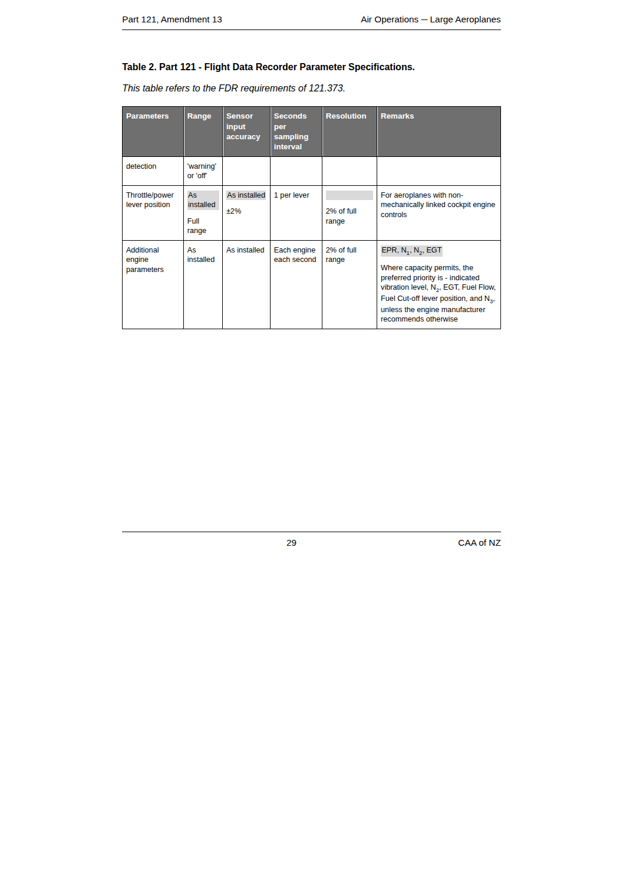Part 121, Amendment 13
Air Operations ─ Large Aeroplanes
Table 2. Part 121 - Flight Data Recorder Parameter Specifications.
This table refers to the FDR requirements of 121.373.
| Parameters | Range | Sensor input accuracy | Seconds per sampling interval | Resolution | Remarks |
| --- | --- | --- | --- | --- | --- |
| detection | 'warning' or 'off' | | | | |
| Throttle/power lever position | As installed Full range | As installed ±2% | 1 per lever | 2% of full range | For aeroplanes with non-mechanically linked cockpit engine controls |
| Additional engine parameters | As installed | As installed | Each engine each second | 2% of full range | EPR, N 1 , N 2 , EGT Where capacity permits, the preferred priority is - indicated vibration level, N 2 , EGT, Fuel Flow, Fuel Cut-off lever position, and N 3 , unless the engine manufacturer recommends otherwise |
29
CAA of NZ